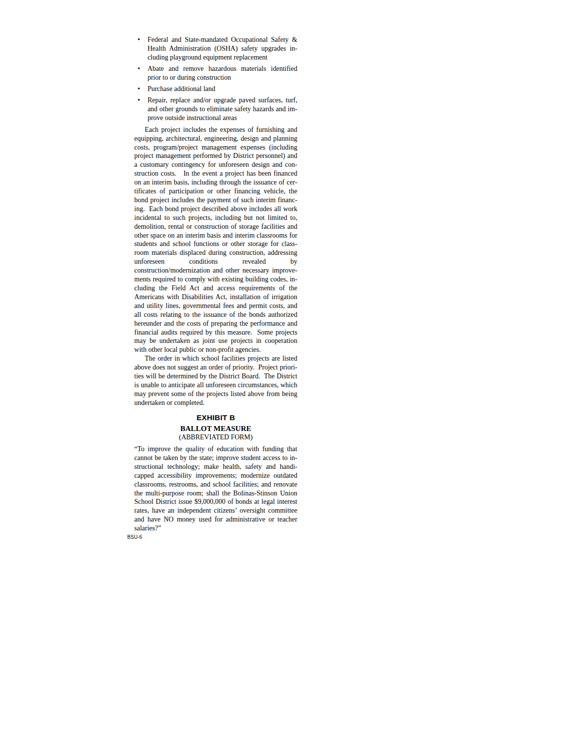Federal and State-mandated Occupational Safety & Health Administration (OSHA) safety upgrades including playground equipment replacement
Abate and remove hazardous materials identified prior to or during construction
Purchase additional land
Repair, replace and/or upgrade paved surfaces, turf, and other grounds to eliminate safety hazards and improve outside instructional areas
Each project includes the expenses of furnishing and equipping, architectural, engineering, design and planning costs, program/project management expenses (including project management performed by District personnel) and a customary contingency for unforeseen design and construction costs. In the event a project has been financed on an interim basis, including through the issuance of certificates of participation or other financing vehicle, the bond project includes the payment of such interim financing. Each bond project described above includes all work incidental to such projects, including but not limited to, demolition, rental or construction of storage facilities and other space on an interim basis and interim classrooms for students and school functions or other storage for classroom materials displaced during construction, addressing unforeseen conditions revealed by construction/modernization and other necessary improvements required to comply with existing building codes, including the Field Act and access requirements of the Americans with Disabilities Act, installation of irrigation and utility lines, governmental fees and permit costs, and all costs relating to the issuance of the bonds authorized hereunder and the costs of preparing the performance and financial audits required by this measure. Some projects may be undertaken as joint use projects in cooperation with other local public or non-profit agencies.
The order in which school facilities projects are listed above does not suggest an order of priority. Project priorities will be determined by the District Board. The District is unable to anticipate all unforeseen circumstances, which may prevent some of the projects listed above from being undertaken or completed.
EXHIBIT B
BALLOT MEASURE
(ABBREVIATED FORM)
“To improve the quality of education with funding that cannot be taken by the state; improve student access to instructional technology; make health, safety and handicapped accessibility improvements; modernize outdated classrooms, restrooms, and school facilities; and renovate the multi-purpose room; shall the Bolinas-Stinson Union School District issue $9,000,000 of bonds at legal interest rates, have an independent citizens’ oversight committee and have NO money used for administrative or teacher salaries?”
BSU-6